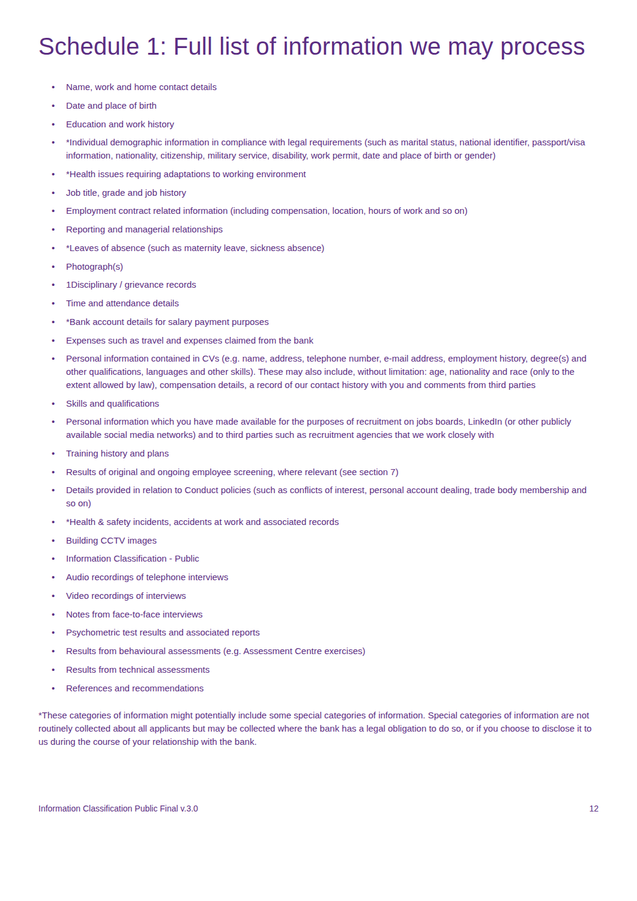Schedule 1: Full list of information we may process
Name, work and home contact details
Date and place of birth
Education and work history
*Individual demographic information in compliance with legal requirements (such as marital status, national identifier, passport/visa information, nationality, citizenship, military service, disability, work permit, date and place of birth or gender)
*Health issues requiring adaptations to working environment
Job title, grade and job history
Employment contract related information (including compensation, location, hours of work and so on)
Reporting and managerial relationships
*Leaves of absence (such as maternity leave, sickness absence)
Photograph(s)
1Disciplinary / grievance records
Time and attendance details
*Bank account details for salary payment purposes
Expenses such as travel and expenses claimed from the bank
Personal information contained in CVs (e.g. name, address, telephone number, e-mail address, employment history, degree(s) and other qualifications, languages and other skills). These may also include, without limitation: age, nationality and race (only to the extent allowed by law), compensation details, a record of our contact history with you and comments from third parties
Skills and qualifications
Personal information which you have made available for the purposes of recruitment on jobs boards, LinkedIn (or other publicly available social media networks) and to third parties such as recruitment agencies that we work closely with
Training history and plans
Results of original and ongoing employee screening, where relevant (see section 7)
Details provided in relation to Conduct policies (such as conflicts of interest, personal account dealing, trade body membership and so on)
*Health & safety incidents, accidents at work and associated records
Building CCTV images
Information Classification - Public
Audio recordings of telephone interviews
Video recordings of interviews
Notes from face-to-face interviews
Psychometric test results and associated reports
Results from behavioural assessments (e.g. Assessment Centre exercises)
Results from technical assessments
References and recommendations
*These categories of information might potentially include some special categories of information. Special categories of information are not routinely collected about all applicants but may be collected where the bank has a legal obligation to do so, or if you choose to disclose it to us during the course of your relationship with the bank.
Information Classification Public Final v.3.0
12